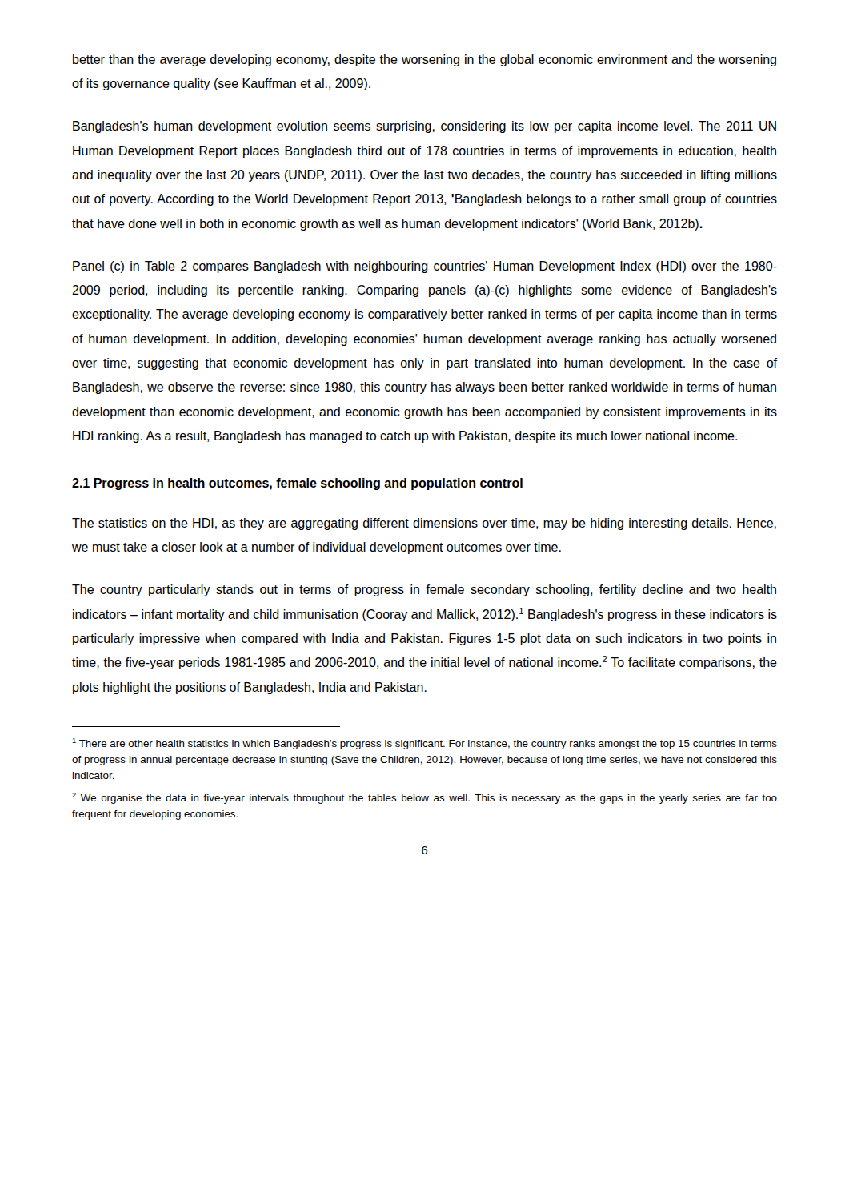better than the average developing economy, despite the worsening in the global economic environment and the worsening of its governance quality (see Kauffman et al., 2009).
Bangladesh's human development evolution seems surprising, considering its low per capita income level. The 2011 UN Human Development Report places Bangladesh third out of 178 countries in terms of improvements in education, health and inequality over the last 20 years (UNDP, 2011). Over the last two decades, the country has succeeded in lifting millions out of poverty. According to the World Development Report 2013, 'Bangladesh belongs to a rather small group of countries that have done well in both in economic growth as well as human development indicators' (World Bank, 2012b).
Panel (c) in Table 2 compares Bangladesh with neighbouring countries' Human Development Index (HDI) over the 1980-2009 period, including its percentile ranking. Comparing panels (a)-(c) highlights some evidence of Bangladesh's exceptionality. The average developing economy is comparatively better ranked in terms of per capita income than in terms of human development. In addition, developing economies' human development average ranking has actually worsened over time, suggesting that economic development has only in part translated into human development. In the case of Bangladesh, we observe the reverse: since 1980, this country has always been better ranked worldwide in terms of human development than economic development, and economic growth has been accompanied by consistent improvements in its HDI ranking. As a result, Bangladesh has managed to catch up with Pakistan, despite its much lower national income.
2.1 Progress in health outcomes, female schooling and population control
The statistics on the HDI, as they are aggregating different dimensions over time, may be hiding interesting details. Hence, we must take a closer look at a number of individual development outcomes over time.
The country particularly stands out in terms of progress in female secondary schooling, fertility decline and two health indicators – infant mortality and child immunisation (Cooray and Mallick, 2012).1 Bangladesh's progress in these indicators is particularly impressive when compared with India and Pakistan. Figures 1-5 plot data on such indicators in two points in time, the five-year periods 1981-1985 and 2006-2010, and the initial level of national income.2 To facilitate comparisons, the plots highlight the positions of Bangladesh, India and Pakistan.
1 There are other health statistics in which Bangladesh's progress is significant. For instance, the country ranks amongst the top 15 countries in terms of progress in annual percentage decrease in stunting (Save the Children, 2012). However, because of long time series, we have not considered this indicator.
2 We organise the data in five-year intervals throughout the tables below as well. This is necessary as the gaps in the yearly series are far too frequent for developing economies.
6